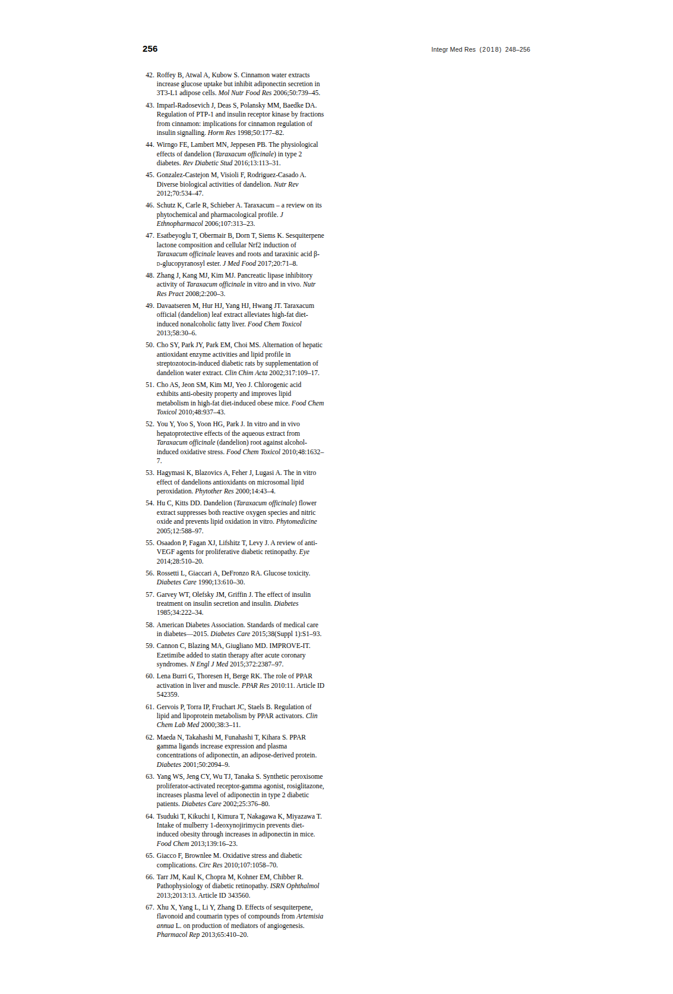256
Integr Med Res ( 2 0 1 8 ) 248–256
Roffey B, Atwal A, Kubow S. Cinnamon water extracts increase glucose uptake but inhibit adiponectin secretion in 3T3-L1 adipose cells. Mol Nutr Food Res 2006;50:739–45.
Imparl-Radosevich J, Deas S, Polansky MM, Baedke DA. Regulation of PTP-1 and insulin receptor kinase by fractions from cinnamon: implications for cinnamon regulation of insulin signalling. Horm Res 1998;50:177–82.
Wirngo FE, Lambert MN, Jeppesen PB. The physiological effects of dandelion (Taraxacum officinale) in type 2 diabetes. Rev Diabetic Stud 2016;13:113–31.
Gonzalez-Castejon M, Visioli F, Rodriguez-Casado A. Diverse biological activities of dandelion. Nutr Rev 2012;70:534–47.
Schutz K, Carle R, Schieber A. Taraxacum – a review on its phytochemical and pharmacological profile. J Ethnopharmacol 2006;107:313–23.
Esatbeyoglu T, Obermair B, Dorn T, Siems K. Sesquiterpene lactone composition and cellular Nrf2 induction of Taraxacum officinale leaves and roots and taraxinic acid β-d-glucopyranosyl ester. J Med Food 2017;20:71–8.
Zhang J, Kang MJ, Kim MJ. Pancreatic lipase inhibitory activity of Taraxacum officinale in vitro and in vivo. Nutr Res Pract 2008;2:200–3.
Davaatseren M, Hur HJ, Yang HJ, Hwang JT. Taraxacum official (dandelion) leaf extract alleviates high-fat diet-induced nonalcoholic fatty liver. Food Chem Toxicol 2013;58:30–6.
Cho SY, Park JY, Park EM, Choi MS. Alternation of hepatic antioxidant enzyme activities and lipid profile in streptozotocin-induced diabetic rats by supplementation of dandelion water extract. Clin Chim Acta 2002;317:109–17.
Cho AS, Jeon SM, Kim MJ, Yeo J. Chlorogenic acid exhibits anti-obesity property and improves lipid metabolism in high-fat diet-induced obese mice. Food Chem Toxicol 2010;48:937–43.
You Y, Yoo S, Yoon HG, Park J. In vitro and in vivo hepatoprotective effects of the aqueous extract from Taraxacum officinale (dandelion) root against alcohol-induced oxidative stress. Food Chem Toxicol 2010;48:1632–7.
Hagymasi K, Blazovics A, Feher J, Lugasi A. The in vitro effect of dandelions antioxidants on microsomal lipid peroxidation. Phytother Res 2000;14:43–4.
Hu C, Kitts DD. Dandelion (Taraxacum officinale) flower extract suppresses both reactive oxygen species and nitric oxide and prevents lipid oxidation in vitro. Phytomedicine 2005;12:588–97.
Osaadon P, Fagan XJ, Lifshitz T, Levy J. A review of anti-VEGF agents for proliferative diabetic retinopathy. Eye 2014;28:510–20.
Rossetti L, Giaccari A, DeFronzo RA. Glucose toxicity. Diabetes Care 1990;13:610–30.
Garvey WT, Olefsky JM, Griffin J. The effect of insulin treatment on insulin secretion and insulin. Diabetes 1985;34:222–34.
American Diabetes Association. Standards of medical care in diabetes—2015. Diabetes Care 2015;38(Suppl 1):S1–93.
Cannon C, Blazing MA, Giugliano MD. IMPROVE-IT. Ezetimibe added to statin therapy after acute coronary syndromes. N Engl J Med 2015;372:2387–97.
Lena Burri G, Thoresen H, Berge RK. The role of PPAR activation in liver and muscle. PPAR Res 2010:11. Article ID 542359.
Gervois P, Torra IP, Fruchart JC, Staels B. Regulation of lipid and lipoprotein metabolism by PPAR activators. Clin Chem Lab Med 2000;38:3–11.
Maeda N, Takahashi M, Funahashi T, Kihara S. PPAR gamma ligands increase expression and plasma concentrations of adiponectin, an adipose-derived protein. Diabetes 2001;50:2094–9.
Yang WS, Jeng CY, Wu TJ, Tanaka S. Synthetic peroxisome proliferator-activated receptor-gamma agonist, rosiglitazone, increases plasma level of adiponectin in type 2 diabetic patients. Diabetes Care 2002;25:376–80.
Tsuduki T, Kikuchi I, Kimura T, Nakagawa K, Miyazawa T. Intake of mulberry 1-deoxynojirimycin prevents diet-induced obesity through increases in adiponectin in mice. Food Chem 2013;139:16–23.
Giacco F, Brownlee M. Oxidative stress and diabetic complications. Circ Res 2010;107:1058–70.
Tarr JM, Kaul K, Chopra M, Kohner EM, Chibber R. Pathophysiology of diabetic retinopathy. ISRN Ophthalmol 2013;2013:13. Article ID 343560.
Xhu X, Yang L, Li Y, Zhang D. Effects of sesquiterpene, flavonoid and coumarin types of compounds from Artemisia annua L. on production of mediators of angiogenesis. Pharmacol Rep 2013;65:410–20.